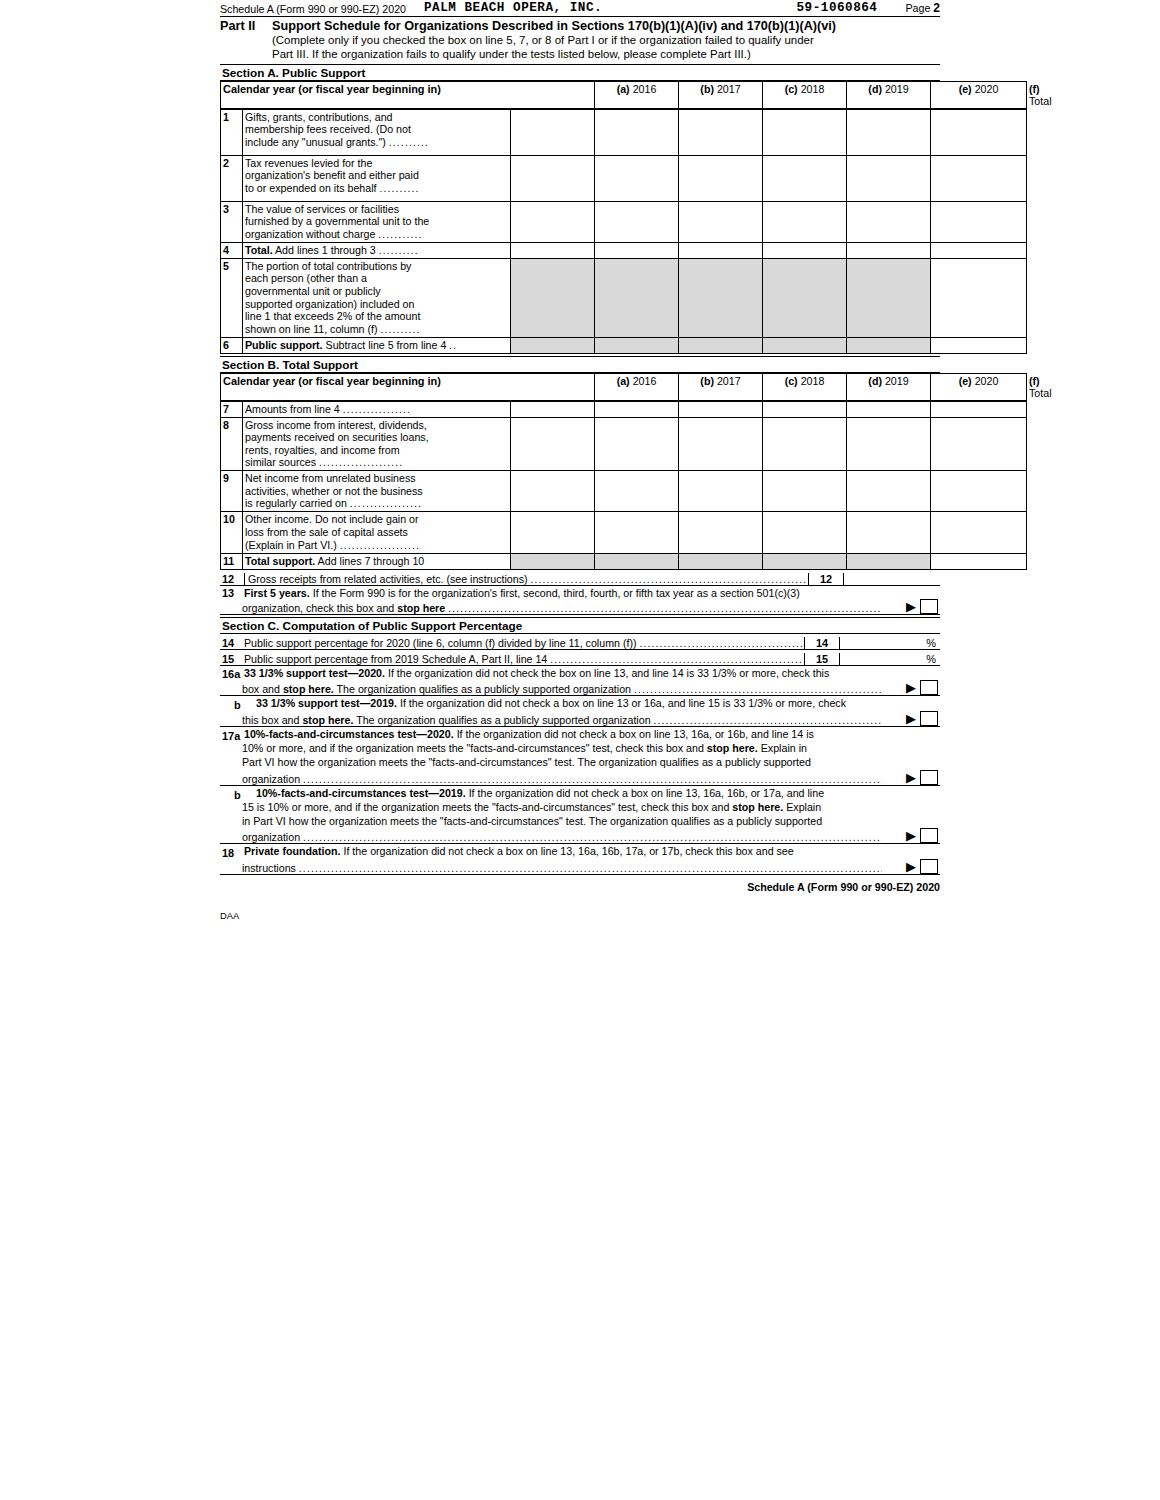Schedule A (Form 990 or 990-EZ) 2020 PALM BEACH OPERA, INC. 59-1060864 Page 2
Part II
Support Schedule for Organizations Described in Sections 170(b)(1)(A)(iv) and 170(b)(1)(A)(vi)
(Complete only if you checked the box on line 5, 7, or 8 of Part I or if the organization failed to qualify under
Part III. If the organization fails to qualify under the tests listed below, please complete Part III.)
Section A. Public Support
| Calendar year (or fiscal year beginning in) | | (a) 2016 | (b) 2017 | (c) 2018 | (d) 2019 | (e) 2020 | (f) Total |
| 1 | Gifts, grants, contributions, and membership fees received. (Do not include any "unusual grants.") .......... | | | | | | |
| 2 | Tax revenues levied for the organization's benefit and either paid to or expended on its behalf .......... | | | | | | |
| 3 | The value of services or facilities furnished by a governmental unit to the organization without charge ........... | | | | | | |
| 4 | Total. Add lines 1 through 3 .......... | | | | | | |
| 5 | The portion of total contributions by each person (other than a governmental unit or publicly supported organization) included on line 1 that exceeds 2% of the amount shown on line 11, column (f) .......... | | | | | | |
| 6 | Public support. Subtract line 5 from line 4 .. | | | | | | |
Section B. Total Support
| Calendar year (or fiscal year beginning in) | | (a) 2016 | (b) 2017 | (c) 2018 | (d) 2019 | (e) 2020 | (f) Total |
| 7 | Amounts from line 4 ................. | | | | | | |
| 8 | Gross income from interest, dividends, payments received on securities loans, rents, royalties, and income from similar sources ..................... | | | | | | |
| 9 | Net income from unrelated business activities, whether or not the business is regularly carried on .................. | | | | | | |
| 10 | Other income. Do not include gain or loss from the sale of capital assets (Explain in Part VI.) .................... | | | | | | |
| 11 | Total support. Add lines 7 through 10 | | | | | | |
12
Gross receipts from related activities, etc. (see instructions) .....................................................................................................
12
13
First 5 years. If the Form 990 is for the organization's first, second, third, fourth, or fifth tax year as a section 501(c)(3)
organization, check this box and stop here .........................................................................................................................................
▶
Section C. Computation of Public Support Percentage
14
Public support percentage for 2020 (line 6, column (f) divided by line 11, column (f)) .........................................................
14
%
15
Public support percentage from 2019 Schedule A, Part II, line 14 .......................................................................................
15
%
16a
33 1/3% support test—2020. If the organization did not check the box on line 13, and line 14 is 33 1/3% or more, check this
box and stop here. The organization qualifies as a publicly supported organization .................................................................................
▶
b
33 1/3% support test—2019. If the organization did not check a box on line 13 or 16a, and line 15 is 33 1/3% or more, check
this box and stop here. The organization qualifies as a publicly supported organization ..........................................................................
▶
17a
10%-facts-and-circumstances test—2020. If the organization did not check a box on line 13, 16a, or 16b, and line 14 is
10% or more, and if the organization meets the "facts-and-circumstances" test, check this box and stop here. Explain in
Part VI how the organization meets the "facts-and-circumstances" test. The organization qualifies as a publicly supported
organization .........................................................................................................................................................................................
▶
b
10%-facts-and-circumstances test—2019. If the organization did not check a box on line 13, 16a, 16b, or 17a, and line
15 is 10% or more, and if the organization meets the "facts-and-circumstances" test, check this box and stop here. Explain
in Part VI how the organization meets the "facts-and-circumstances" test. The organization qualifies as a publicly supported
organization .........................................................................................................................................................................................
▶
18
Private foundation. If the organization did not check a box on line 13, 16a, 16b, 17a, or 17b, check this box and see
instructions ..........................................................................................................................................................................................
▶
Schedule A (Form 990 or 990-EZ) 2020
DAA